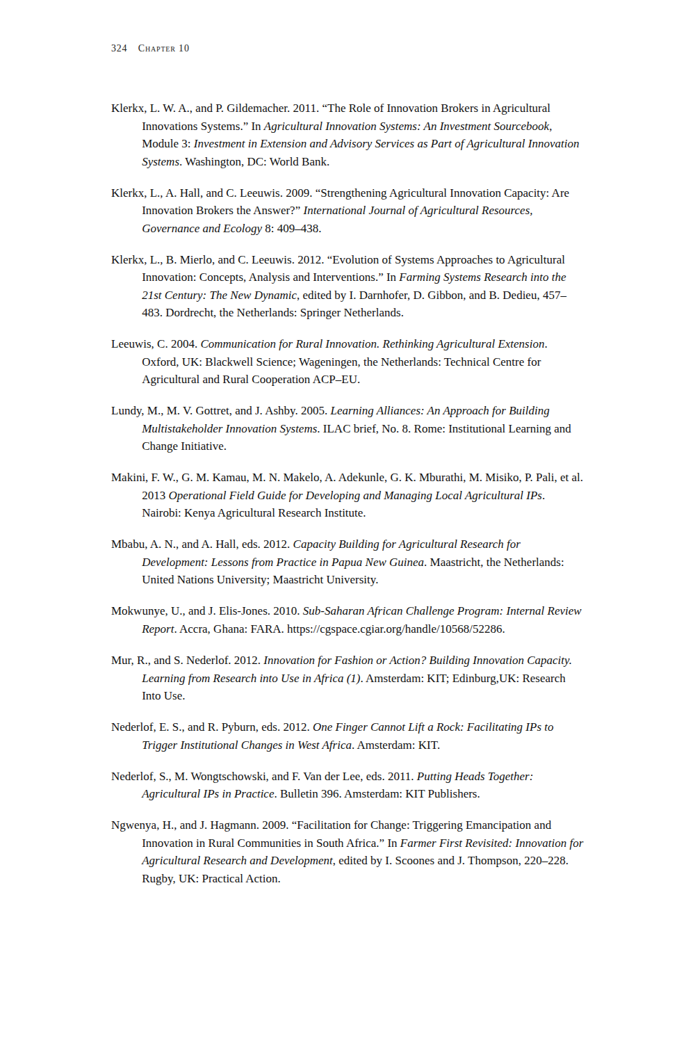324 Chapter 10
Klerkx, L. W. A., and P. Gildemacher. 2011. “The Role of Innovation Brokers in Agricultural Innovations Systems.” In Agricultural Innovation Systems: An Investment Sourcebook, Module 3: Investment in Extension and Advisory Services as Part of Agricultural Innovation Systems. Washington, DC: World Bank.
Klerkx, L., A. Hall, and C. Leeuwis. 2009. “Strengthening Agricultural Innovation Capacity: Are Innovation Brokers the Answer?” International Journal of Agricultural Resources, Governance and Ecology 8: 409–438.
Klerkx, L., B. Mierlo, and C. Leeuwis. 2012. “Evolution of Systems Approaches to Agricultural Innovation: Concepts, Analysis and Interventions.” In Farming Systems Research into the 21st Century: The New Dynamic, edited by I. Darnhofer, D. Gibbon, and B. Dedieu, 457–483. Dordrecht, the Netherlands: Springer Netherlands.
Leeuwis, C. 2004. Communication for Rural Innovation. Rethinking Agricultural Extension. Oxford, UK: Blackwell Science; Wageningen, the Netherlands: Technical Centre for Agricultural and Rural Cooperation ACP–EU.
Lundy, M., M. V. Gottret, and J. Ashby. 2005. Learning Alliances: An Approach for Building Multistakeholder Innovation Systems. ILAC brief, No. 8. Rome: Institutional Learning and Change Initiative.
Makini, F. W., G. M. Kamau, M. N. Makelo, A. Adekunle, G. K. Mburathi, M. Misiko, P. Pali, et al. 2013 Operational Field Guide for Developing and Managing Local Agricultural IPs. Nairobi: Kenya Agricultural Research Institute.
Mbabu, A. N., and A. Hall, eds. 2012. Capacity Building for Agricultural Research for Development: Lessons from Practice in Papua New Guinea. Maastricht, the Netherlands: United Nations University; Maastricht University.
Mokwunye, U., and J. Elis-Jones. 2010. Sub-Saharan African Challenge Program: Internal Review Report. Accra, Ghana: FARA. https://cgspace.cgiar.org/handle/10568/52286.
Mur, R., and S. Nederlof. 2012. Innovation for Fashion or Action? Building Innovation Capacity. Learning from Research into Use in Africa (1). Amsterdam: KIT; Edinburg,UK: Research Into Use.
Nederlof, E. S., and R. Pyburn, eds. 2012. One Finger Cannot Lift a Rock: Facilitating IPs to Trigger Institutional Changes in West Africa. Amsterdam: KIT.
Nederlof, S., M. Wongtschowski, and F. Van der Lee, eds. 2011. Putting Heads Together: Agricultural IPs in Practice. Bulletin 396. Amsterdam: KIT Publishers.
Ngwenya, H., and J. Hagmann. 2009. “Facilitation for Change: Triggering Emancipation and Innovation in Rural Communities in South Africa.” In Farmer First Revisited: Innovation for Agricultural Research and Development, edited by I. Scoones and J. Thompson, 220–228. Rugby, UK: Practical Action.